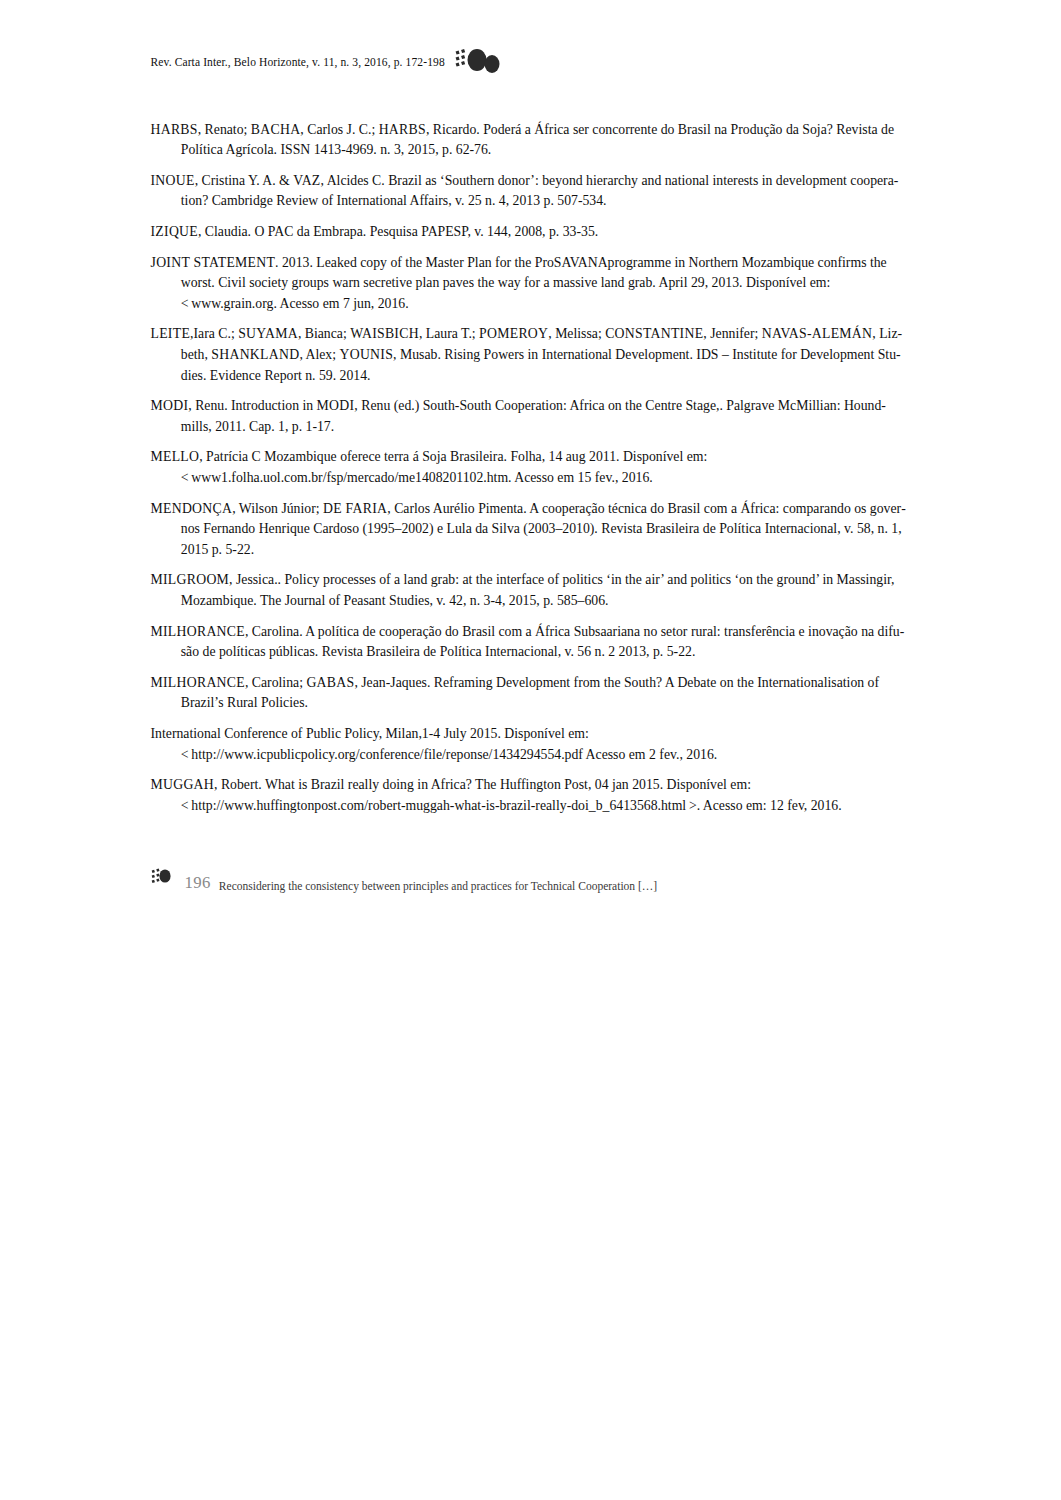Rev. Carta Inter., Belo Horizonte, v. 11, n. 3, 2016, p. 172-198
HARBS, Renato; BACHA, Carlos J. C.; HARBS, Ricardo. Poderá a África ser concorrente do Brasil na Produção da Soja? Revista de Política Agrícola. ISSN 1413-4969. n. 3, 2015, p. 62-76.
INOUE, Cristina Y. A. & VAZ, Alcides C. Brazil as ‘Southern donor’: beyond hierarchy and national interests in development cooperation? Cambridge Review of International Affairs, v. 25 n. 4, 2013 p. 507-534.
IZIQUE, Claudia. O PAC da Embrapa. Pesquisa PAPESP, v. 144, 2008, p. 33-35.
JOINT STATEMENT. 2013. Leaked copy of the Master Plan for the ProSAVANAprogramme in Northern Mozambique confirms the worst. Civil society groups warn secretive plan paves the way for a massive land grab. April 29, 2013. Disponível em: < www.grain.org. Acesso em 7 jun, 2016.
LEITE,Iara C.; SUYAMA, Bianca; WAISBICH, Laura T.; POMEROY, Melissa; CONSTANTINE, Jennifer; NAVAS-ALEMÁN, Lizbeth, SHANKLAND, Alex; YOUNIS, Musab. Rising Powers in International Development. IDS – Institute for Development Studies. Evidence Report n. 59. 2014.
MODI, Renu. Introduction in MODI, Renu (ed.) South-South Cooperation: Africa on the Centre Stage,. Palgrave McMillian: Houndmills, 2011. Cap. 1, p. 1-17.
MELLO, Patrícia C Mozambique oferece terra á Soja Brasileira. Folha, 14 aug 2011. Disponível em: < www1.folha.uol.com.br/fsp/mercado/me1408201102.htm. Acesso em 15 fev., 2016.
MENDONÇA, Wilson Júnior; DE FARIA, Carlos Aurélio Pimenta. A cooperação técnica do Brasil com a África: comparando os governos Fernando Henrique Cardoso (1995–2002) e Lula da Silva (2003–2010). Revista Brasileira de Política Internacional, v. 58, n. 1, 2015 p. 5-22.
MILGROOM, Jessica.. Policy processes of a land grab: at the interface of politics ‘in the air’ and politics ‘on the ground’ in Massingir, Mozambique. The Journal of Peasant Studies, v. 42, n. 3-4, 2015, p. 585–606.
MILHORANCE, Carolina. A política de cooperação do Brasil com a África Subsaariana no setor rural: transferência e inovação na difusão de políticas públicas. Revista Brasileira de Política Internacional, v. 56 n. 2 2013, p. 5-22.
MILHORANCE, Carolina; GABAS, Jean-Jaques. Reframing Development from the South? A Debate on the Internationalisation of Brazil’s Rural Policies.
International Conference of Public Policy, Milan,1-4 July 2015. Disponível em: < http://www.icpublicpolicy.org/conference/file/reponse/1434294554.pdf Acesso em 2 fev., 2016.
MUGGAH, Robert. What is Brazil really doing in Africa? The Huffington Post, 04 jan 2015. Disponível em: < http://www.huffingtonpost.com/robert-muggah-what-is-brazil-really-doi_b_6413568.html >. Acesso em: 12 fev, 2016.
196 Reconsidering the consistency between principles and practices for Technical Cooperation […]